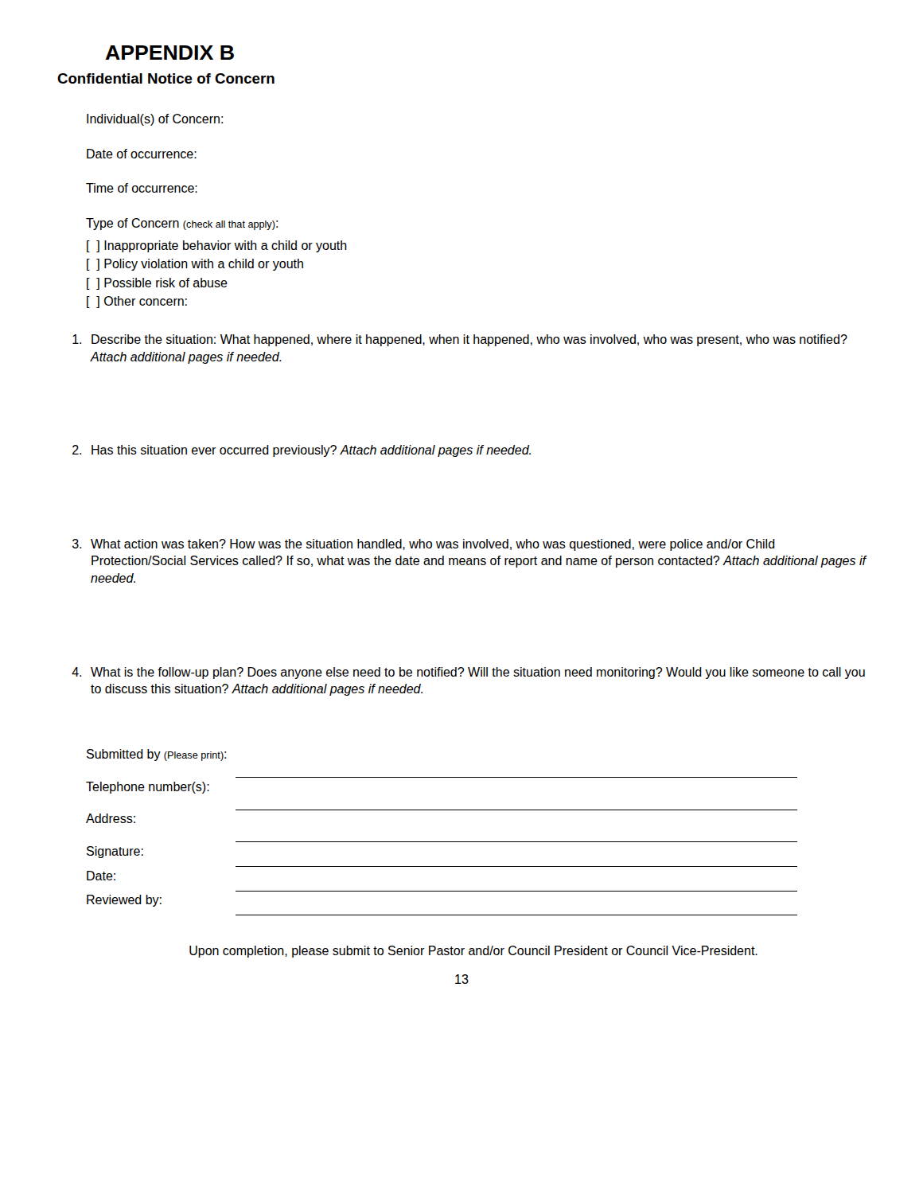APPENDIX B
Confidential Notice of Concern
Individual(s) of Concern:
Date of occurrence:
Time of occurrence:
Type of Concern (check all that apply):
[ ] Inappropriate behavior with a child or youth
[ ] Policy violation with a child or youth
[ ] Possible risk of abuse
[ ] Other concern:
Describe the situation: What happened, where it happened, when it happened, who was involved, who was present, who was notified? Attach additional pages if needed.
Has this situation ever occurred previously? Attach additional pages if needed.
What action was taken? How was the situation handled, who was involved, who was questioned, were police and/or Child Protection/Social Services called? If so, what was the date and means of report and name of person contacted? Attach additional pages if needed.
What is the follow-up plan? Does anyone else need to be notified? Will the situation need monitoring? Would you like someone to call you to discuss this situation? Attach additional pages if needed.
| Submitted by (Please print) : | |
| Telephone number(s): | |
| Address: | |
| Signature: | |
| Date: | |
| Reviewed by: | |
Upon completion, please submit to Senior Pastor and/or Council President or Council Vice-President.
13